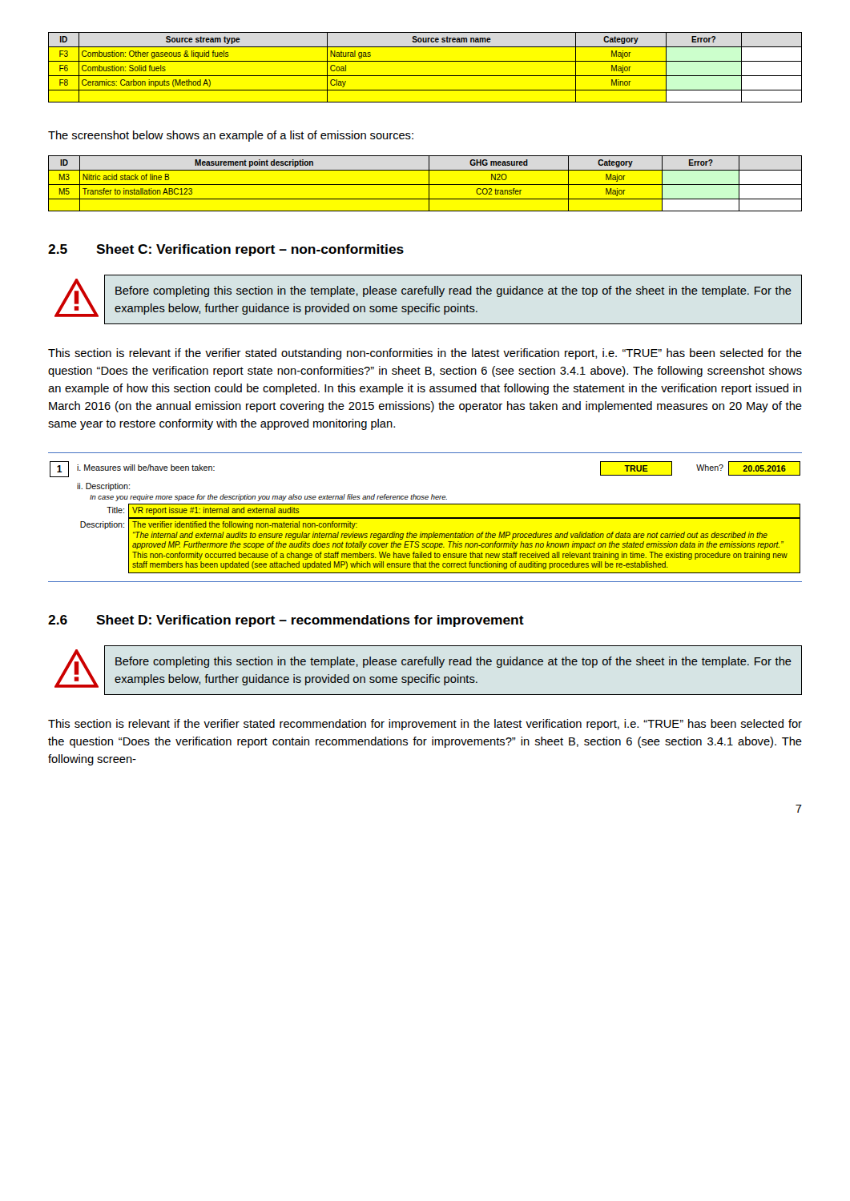| ID | Source stream type | Source stream name | Category | Error? | |
| --- | --- | --- | --- | --- | --- |
| F3 | Combustion: Other gaseous & liquid fuels | Natural gas | Major | | |
| F6 | Combustion: Solid fuels | Coal | Major | | |
| F8 | Ceramics: Carbon inputs (Method A) | Clay | Minor | | |
The screenshot below shows an example of a list of emission sources:
| ID | Measurement point description | GHG measured | Category | Error? | |
| --- | --- | --- | --- | --- | --- |
| M3 | Nitric acid stack of line B | N2O | Major | | |
| M5 | Transfer to installation ABC123 | CO2 transfer | Major | | |
2.5 Sheet C: Verification report – non-conformities
Before completing this section in the template, please carefully read the guidance at the top of the sheet in the template. For the examples below, further guidance is provided on some specific points.
This section is relevant if the verifier stated outstanding non-conformities in the latest verification report, i.e. “TRUE” has been selected for the question “Does the verification report state non-conformities?” in sheet B, section 6 (see section 3.4.1 above). The following screenshot shows an example of how this section could be completed. In this example it is assumed that following the statement in the verification report issued in March 2016 (on the annual emission report covering the 2015 emissions) the operator has taken and implemented measures on 20 May of the same year to restore conformity with the approved monitoring plan.
| 1 | i. Measures will be/have been taken: | TRUE | When? | 20.05.2016 |
| | ii. Description: |
| | In case you require more space for the description you may also use external files and reference those here. |
| | Title: | VR report issue #1: internal and external audits |
| | Description: | The verifier identified the following non-material non-conformity: “The internal and external audits to ensure regular internal reviews regarding the implementation of the MP procedures and validation of data are not carried out as described in the approved MP. Furthermore the scope of the audits does not totally cover the ETS scope. This non-conformity has no known impact on the stated emission data in the emissions report.” This non-conformity occurred because of a change of staff members. We have failed to ensure that new staff received all relevant training in time. The existing procedure on training new staff members has been updated (see attached updated MP) which will ensure that the correct functioning of auditing procedures will be re-established. |
2.6 Sheet D: Verification report – recommendations for improvement
Before completing this section in the template, please carefully read the guidance at the top of the sheet in the template. For the examples below, further guidance is provided on some specific points.
This section is relevant if the verifier stated recommendation for improvement in the latest verification report, i.e. “TRUE” has been selected for the question “Does the verification report contain recommendations for improvements?” in sheet B, section 6 (see section 3.4.1 above). The following screen-
7